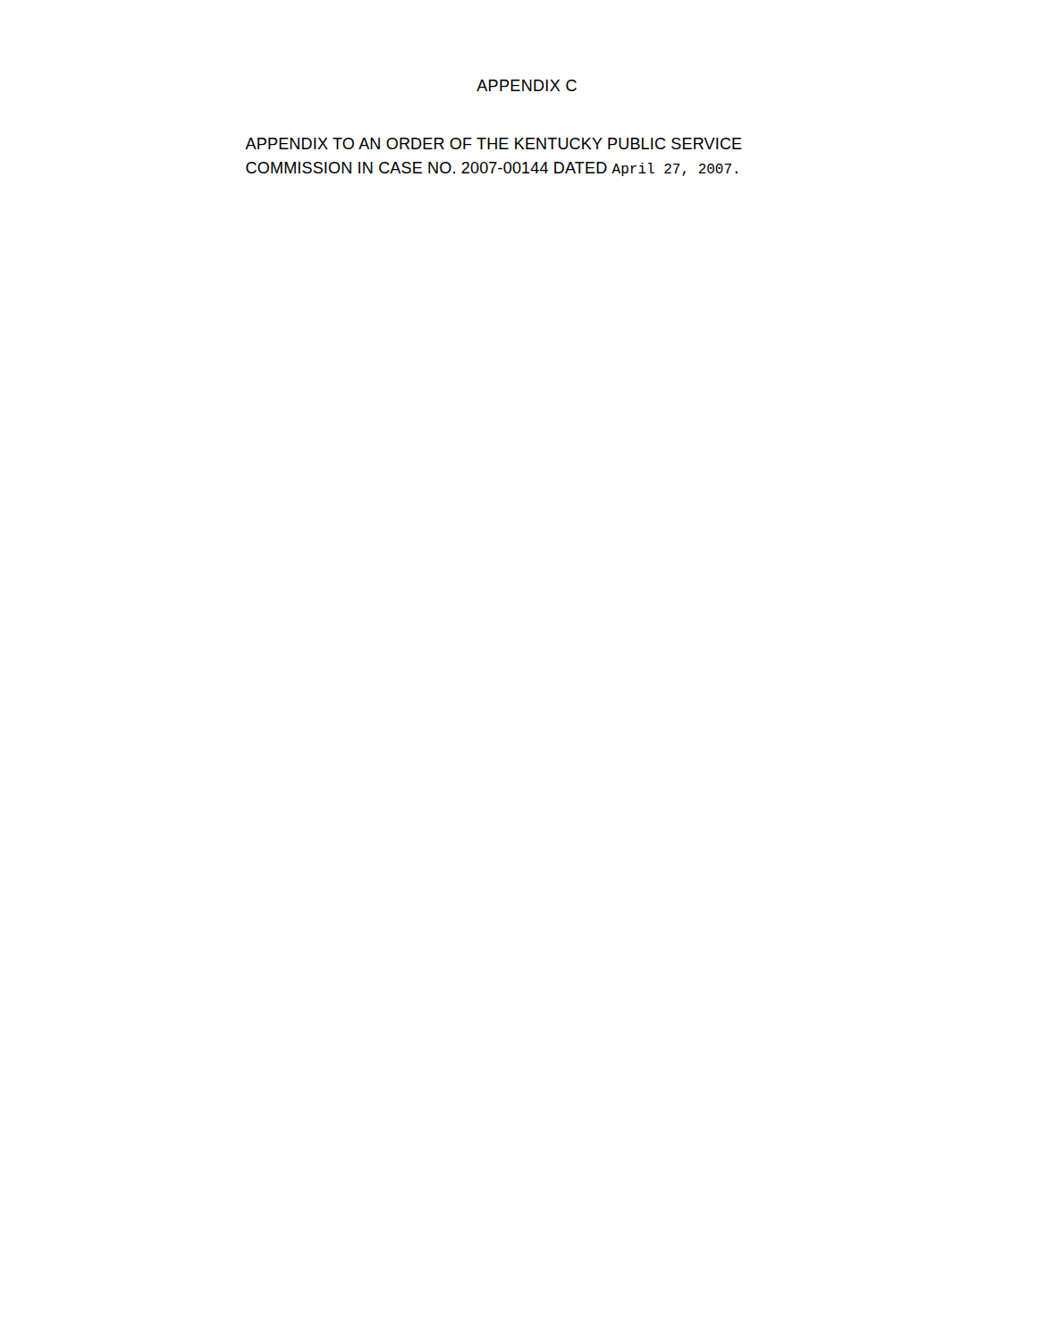APPENDIX C
APPENDIX TO AN ORDER OF THE KENTUCKY PUBLIC SERVICE COMMISSION IN CASE NO. 2007-00144 DATED April 27, 2007.